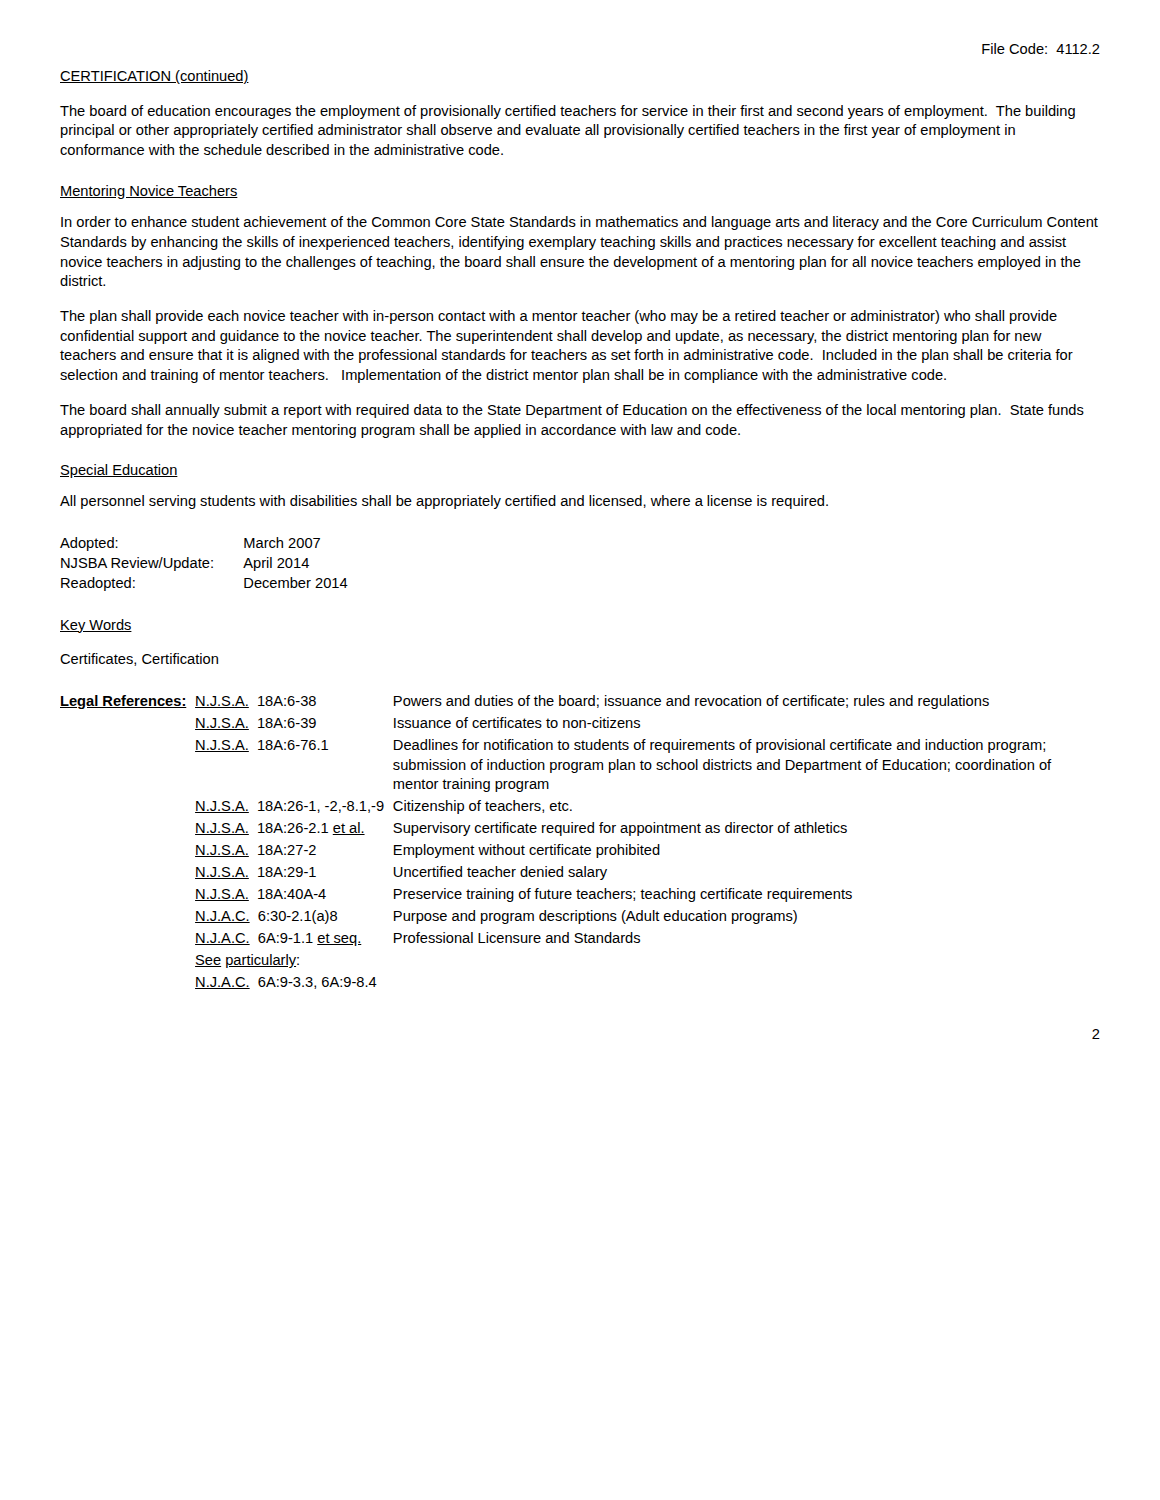File Code: 4112.2
CERTIFICATION (continued)
The board of education encourages the employment of provisionally certified teachers for service in their first and second years of employment. The building principal or other appropriately certified administrator shall observe and evaluate all provisionally certified teachers in the first year of employment in conformance with the schedule described in the administrative code.
Mentoring Novice Teachers
In order to enhance student achievement of the Common Core State Standards in mathematics and language arts and literacy and the Core Curriculum Content Standards by enhancing the skills of inexperienced teachers, identifying exemplary teaching skills and practices necessary for excellent teaching and assist novice teachers in adjusting to the challenges of teaching, the board shall ensure the development of a mentoring plan for all novice teachers employed in the district.
The plan shall provide each novice teacher with in-person contact with a mentor teacher (who may be a retired teacher or administrator) who shall provide confidential support and guidance to the novice teacher. The superintendent shall develop and update, as necessary, the district mentoring plan for new teachers and ensure that it is aligned with the professional standards for teachers as set forth in administrative code. Included in the plan shall be criteria for selection and training of mentor teachers. Implementation of the district mentor plan shall be in compliance with the administrative code.
The board shall annually submit a report with required data to the State Department of Education on the effectiveness of the local mentoring plan. State funds appropriated for the novice teacher mentoring program shall be applied in accordance with law and code.
Special Education
All personnel serving students with disabilities shall be appropriately certified and licensed, where a license is required.
| Adopted: | March 2007 |
| NJSBA Review/Update: | April 2014 |
| Readopted: | December 2014 |
Key Words
Certificates, Certification
| Legal References: | N.J.S.A. 18A:6-38 | Powers and duties of the board; issuance and revocation of certificate; rules and regulations |
| | N.J.S.A. 18A:6-39 | Issuance of certificates to non-citizens |
| | N.J.S.A. 18A:6-76.1 | Deadlines for notification to students of requirements of provisional certificate and induction program; submission of induction program plan to school districts and Department of Education; coordination of mentor training program |
| | N.J.S.A. 18A:26-1, -2,-8.1,-9 | Citizenship of teachers, etc. |
| | N.J.S.A. 18A:26-2.1 et al. | Supervisory certificate required for appointment as director of athletics |
| | N.J.S.A. 18A:27-2 | Employment without certificate prohibited |
| | N.J.S.A. 18A:29-1 | Uncertified teacher denied salary |
| | N.J.S.A. 18A:40A-4 | Preservice training of future teachers; teaching certificate requirements |
| | N.J.A.C. 6:30-2.1(a)8 | Purpose and program descriptions (Adult education programs) |
| | N.J.A.C. 6A:9-1.1 et seq. | Professional Licensure and Standards |
| | See particularly : | |
| | N.J.A.C. 6A:9-3.3, 6A:9-8.4 | |
2